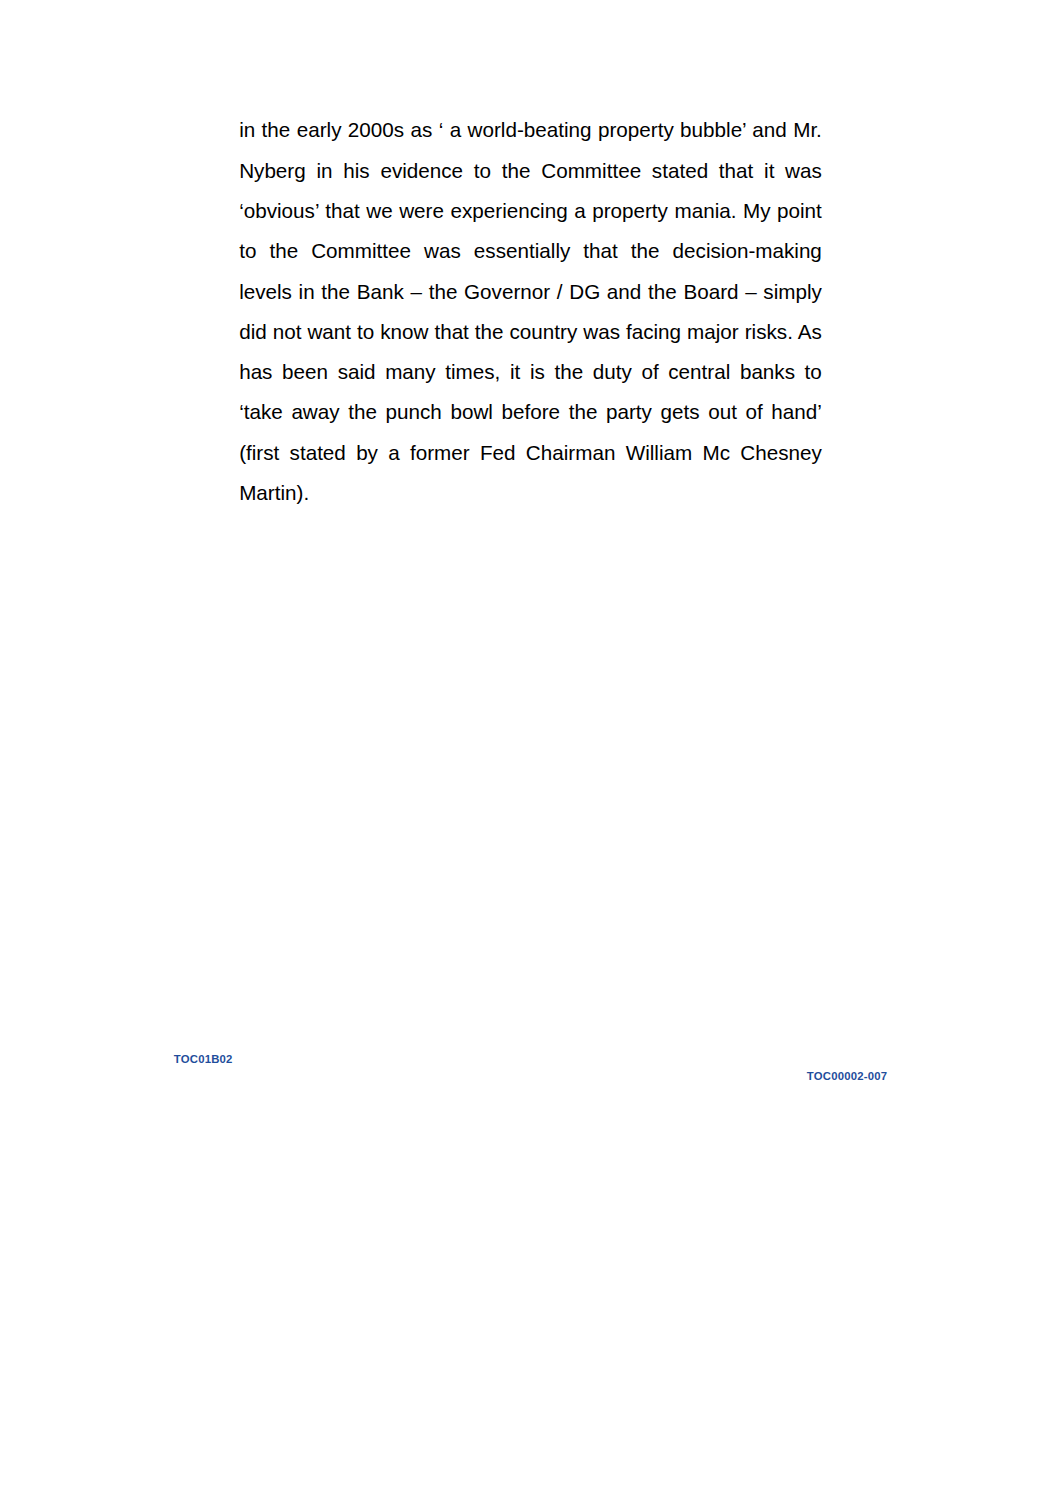in the early 2000s as ‘ a world-beating property bubble’ and Mr. Nyberg in his evidence to the Committee stated that it was ‘obvious’ that we were experiencing a property mania. My point to the Committee was essentially that the decision-making levels in the Bank – the Governor / DG and the Board – simply did not want to know that the country was facing major risks. As has been said many times, it is the duty of central banks to ‘take away the punch bowl before the party gets out of hand’ (first stated by a former Fed Chairman William Mc Chesney Martin).
TOC01B02
TOC00002-007